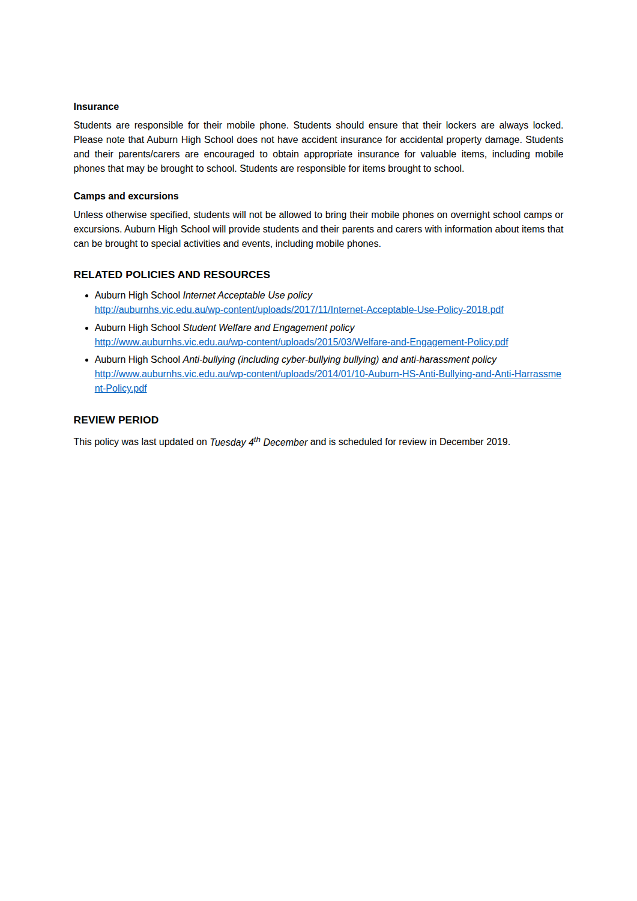Insurance
Students are responsible for their mobile phone. Students should ensure that their lockers are always locked. Please note that Auburn High School does not have accident insurance for accidental property damage. Students and their parents/carers are encouraged to obtain appropriate insurance for valuable items, including mobile phones that may be brought to school. Students are responsible for items brought to school.
Camps and excursions
Unless otherwise specified, students will not be allowed to bring their mobile phones on overnight school camps or excursions. Auburn High School will provide students and their parents and carers with information about items that can be brought to special activities and events, including mobile phones.
RELATED POLICIES AND RESOURCES
Auburn High School Internet Acceptable Use policy
http://auburnhs.vic.edu.au/wp-content/uploads/2017/11/Internet-Acceptable-Use-Policy-2018.pdf
Auburn High School Student Welfare and Engagement policy
http://www.auburnhs.vic.edu.au/wp-content/uploads/2015/03/Welfare-and-Engagement-Policy.pdf
Auburn High School Anti-bullying (including cyber-bullying bullying) and anti-harassment policy
http://www.auburnhs.vic.edu.au/wp-content/uploads/2014/01/10-Auburn-HS-Anti-Bullying-and-Anti-Harrassment-Policy.pdf
REVIEW PERIOD
This policy was last updated on Tuesday 4th December and is scheduled for review in December 2019.